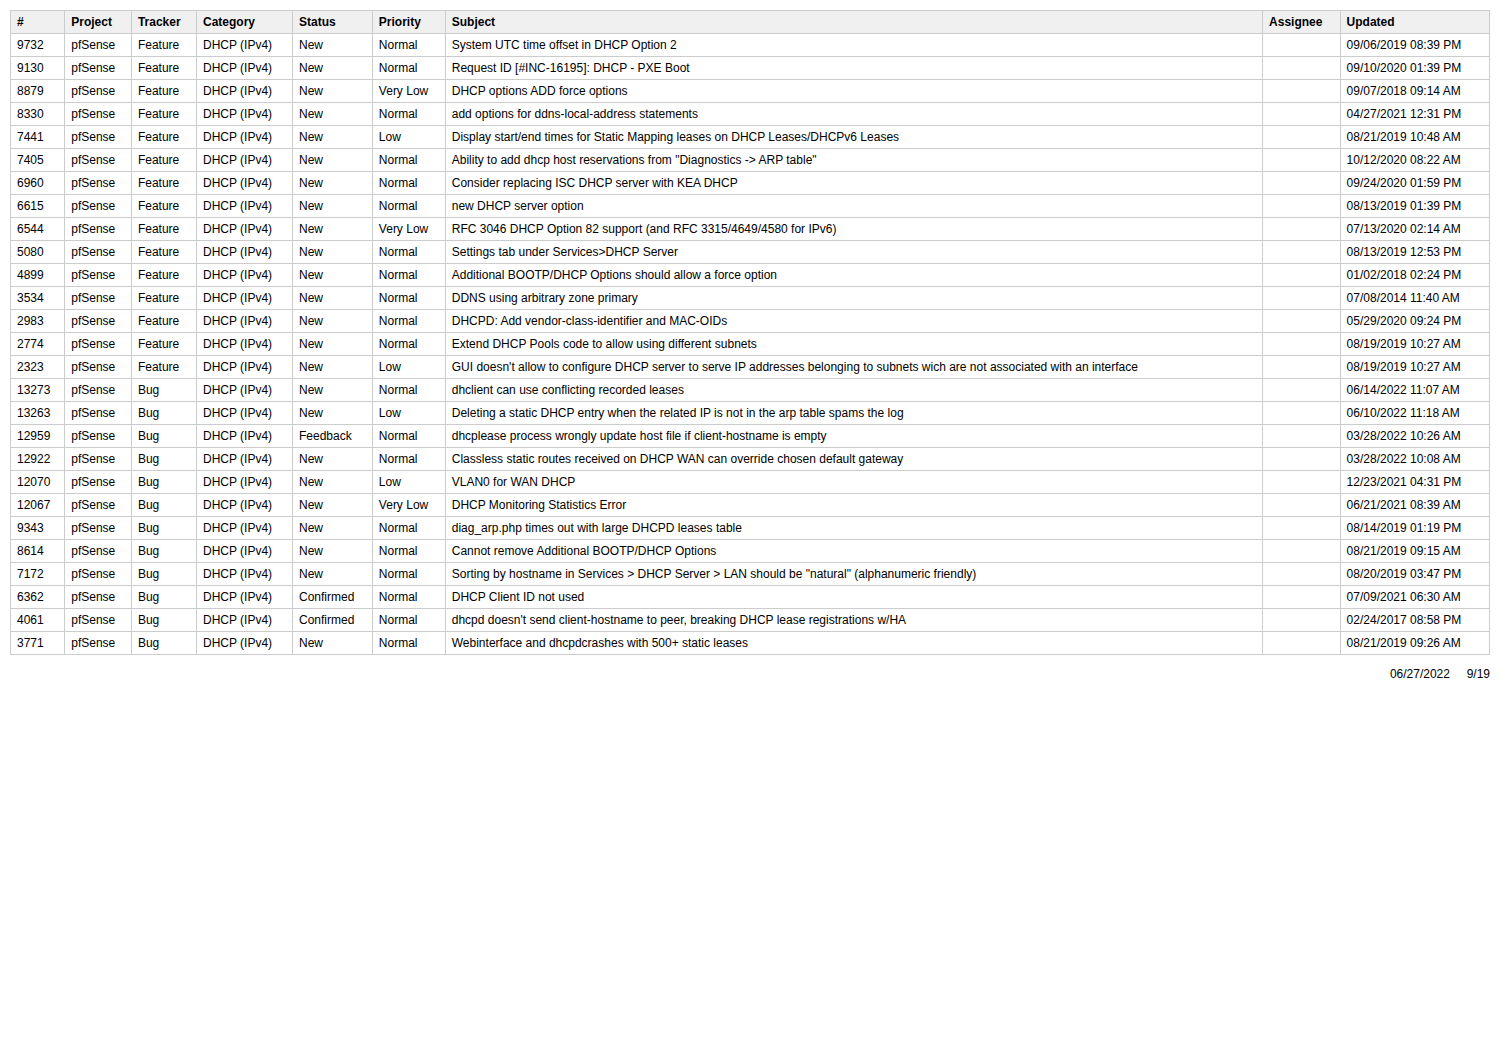| # | Project | Tracker | Category | Status | Priority | Subject | Assignee | Updated |
| --- | --- | --- | --- | --- | --- | --- | --- | --- |
| 9732 | pfSense | Feature | DHCP (IPv4) | New | Normal | System UTC time offset in DHCP Option 2 | | 09/06/2019 08:39 PM |
| 9130 | pfSense | Feature | DHCP (IPv4) | New | Normal | Request ID [#INC-16195]: DHCP - PXE Boot | | 09/10/2020 01:39 PM |
| 8879 | pfSense | Feature | DHCP (IPv4) | New | Very Low | DHCP options ADD force options | | 09/07/2018 09:14 AM |
| 8330 | pfSense | Feature | DHCP (IPv4) | New | Normal | add options for ddns-local-address statements | | 04/27/2021 12:31 PM |
| 7441 | pfSense | Feature | DHCP (IPv4) | New | Low | Display start/end times for Static Mapping leases on DHCP Leases/DHCPv6 Leases | | 08/21/2019 10:48 AM |
| 7405 | pfSense | Feature | DHCP (IPv4) | New | Normal | Ability to add dhcp host reservations from "Diagnostics -> ARP table" | | 10/12/2020 08:22 AM |
| 6960 | pfSense | Feature | DHCP (IPv4) | New | Normal | Consider replacing ISC DHCP server with KEA DHCP | | 09/24/2020 01:59 PM |
| 6615 | pfSense | Feature | DHCP (IPv4) | New | Normal | new DHCP server option | | 08/13/2019 01:39 PM |
| 6544 | pfSense | Feature | DHCP (IPv4) | New | Very Low | RFC 3046 DHCP Option 82 support (and RFC 3315/4649/4580 for IPv6) | | 07/13/2020 02:14 AM |
| 5080 | pfSense | Feature | DHCP (IPv4) | New | Normal | Settings tab under Services>DHCP Server | | 08/13/2019 12:53 PM |
| 4899 | pfSense | Feature | DHCP (IPv4) | New | Normal | Additional BOOTP/DHCP Options should allow a force option | | 01/02/2018 02:24 PM |
| 3534 | pfSense | Feature | DHCP (IPv4) | New | Normal | DDNS using arbitrary zone primary | | 07/08/2014 11:40 AM |
| 2983 | pfSense | Feature | DHCP (IPv4) | New | Normal | DHCPD: Add vendor-class-identifier and MAC-OIDs | | 05/29/2020 09:24 PM |
| 2774 | pfSense | Feature | DHCP (IPv4) | New | Normal | Extend DHCP Pools code to allow using different subnets | | 08/19/2019 10:27 AM |
| 2323 | pfSense | Feature | DHCP (IPv4) | New | Low | GUI doesn't allow to configure DHCP server to serve IP addresses belonging to subnets wich are not associated with an interface | | 08/19/2019 10:27 AM |
| 13273 | pfSense | Bug | DHCP (IPv4) | New | Normal | dhclient can use conflicting recorded leases | | 06/14/2022 11:07 AM |
| 13263 | pfSense | Bug | DHCP (IPv4) | New | Low | Deleting a static DHCP entry when the related IP is not in the arp table spams the log | | 06/10/2022 11:18 AM |
| 12959 | pfSense | Bug | DHCP (IPv4) | Feedback | Normal | dhcplease process wrongly update host file if client-hostname is empty | | 03/28/2022 10:26 AM |
| 12922 | pfSense | Bug | DHCP (IPv4) | New | Normal | Classless static routes received on DHCP WAN can override chosen default gateway | | 03/28/2022 10:08 AM |
| 12070 | pfSense | Bug | DHCP (IPv4) | New | Low | VLAN0 for WAN DHCP | | 12/23/2021 04:31 PM |
| 12067 | pfSense | Bug | DHCP (IPv4) | New | Very Low | DHCP Monitoring Statistics Error | | 06/21/2021 08:39 AM |
| 9343 | pfSense | Bug | DHCP (IPv4) | New | Normal | diag_arp.php times out with large DHCPD leases table | | 08/14/2019 01:19 PM |
| 8614 | pfSense | Bug | DHCP (IPv4) | New | Normal | Cannot remove Additional BOOTP/DHCP Options | | 08/21/2019 09:15 AM |
| 7172 | pfSense | Bug | DHCP (IPv4) | New | Normal | Sorting by hostname in Services > DHCP Server > LAN should be "natural" (alphanumeric friendly) | | 08/20/2019 03:47 PM |
| 6362 | pfSense | Bug | DHCP (IPv4) | Confirmed | Normal | DHCP Client ID not used | | 07/09/2021 06:30 AM |
| 4061 | pfSense | Bug | DHCP (IPv4) | Confirmed | Normal | dhcpd doesn't send client-hostname to peer, breaking DHCP lease registrations w/HA | | 02/24/2017 08:58 PM |
| 3771 | pfSense | Bug | DHCP (IPv4) | New | Normal | Webinterface and dhcpdcrashes with 500+ static leases | | 08/21/2019 09:26 AM |
06/27/2022 9/19